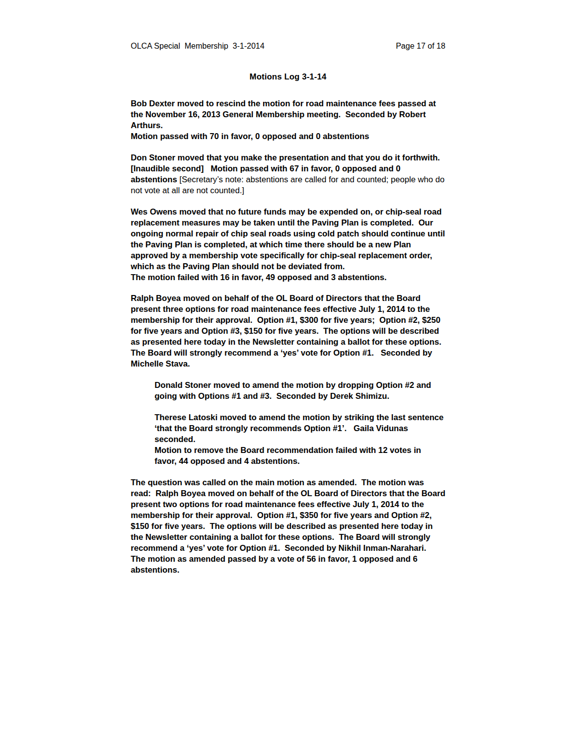OLCA Special Membership 3-1-2014 Page 17 of 18
Motions Log 3-1-14
Bob Dexter moved to rescind the motion for road maintenance fees passed at the November 16, 2013 General Membership meeting. Seconded by Robert Arthurs.
Motion passed with 70 in favor, 0 opposed and 0 abstentions
Don Stoner moved that you make the presentation and that you do it forthwith.
[Inaudible second] Motion passed with 67 in favor, 0 opposed and 0 abstentions [Secretary’s note: abstentions are called for and counted; people who do not vote at all are not counted.]
Wes Owens moved that no future funds may be expended on, or chip-seal road replacement measures may be taken until the Paving Plan is completed. Our ongoing normal repair of chip seal roads using cold patch should continue until the Paving Plan is completed, at which time there should be a new Plan approved by a membership vote specifically for chip-seal replacement order, which as the Paving Plan should not be deviated from.
The motion failed with 16 in favor, 49 opposed and 3 abstentions.
Ralph Boyea moved on behalf of the OL Board of Directors that the Board present three options for road maintenance fees effective July 1, 2014 to the membership for their approval. Option #1, $300 for five years; Option #2, $250 for five years and Option #3, $150 for five years. The options will be described as presented here today in the Newsletter containing a ballot for these options. The Board will strongly recommend a ‘yes’ vote for Option #1. Seconded by Michelle Stava.
Donald Stoner moved to amend the motion by dropping Option #2 and going with Options #1 and #3. Seconded by Derek Shimizu.
Therese Latoski moved to amend the motion by striking the last sentence ‘that the Board strongly recommends Option #1’. Gaila Vidunas seconded.
Motion to remove the Board recommendation failed with 12 votes in favor, 44 opposed and 4 abstentions.
The question was called on the main motion as amended. The motion was read: Ralph Boyea moved on behalf of the OL Board of Directors that the Board present two options for road maintenance fees effective July 1, 2014 to the membership for their approval. Option #1, $350 for five years and Option #2, $150 for five years. The options will be described as presented here today in the Newsletter containing a ballot for these options. The Board will strongly recommend a ‘yes’ vote for Option #1. Seconded by Nikhil Inman-Narahari. The motion as amended passed by a vote of 56 in favor, 1 opposed and 6 abstentions.